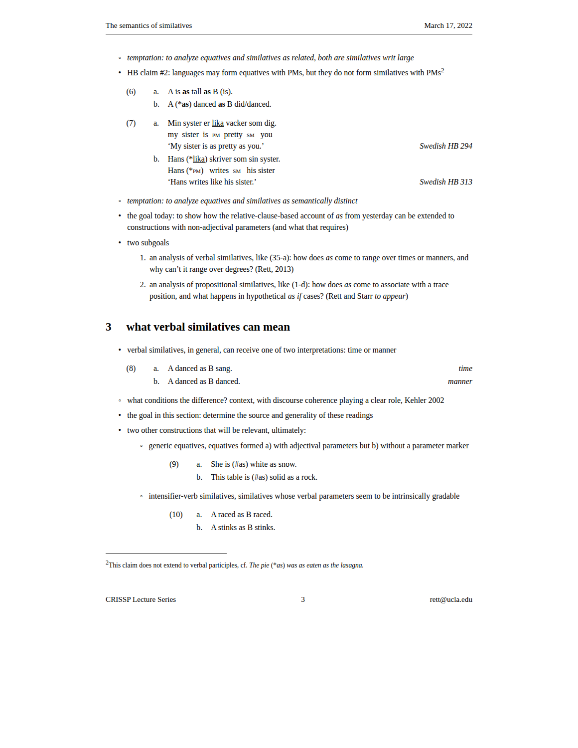The semantics of similatives
March 17, 2022
temptation: to analyze equatives and similatives as related, both are similatives writ large
HB claim #2: languages may form equatives with PMs, but they do not form similatives with PMs2
(6)
a.
A is as tall as B (is).
b.
A (*as) danced as B did/danced.
(7)
a.
Min syster er lika vacker som dig. my sister is pm pretty sm you Swedish HB 294‘My sister is as pretty as you.’
b.
Hans (*lika) skriver som sin syster. Hans (*pm) writes sm his sister Swedish HB 313‘Hans writes like his sister.’
temptation: to analyze equatives and similatives as semantically distinct
the goal today: to show how the relative-clause-based account of as from yesterday can be extended to constructions with non-adjectival parameters (and what that requires)
two subgoals
an analysis of verbal similatives, like (35-a): how does as come to range over times or manners, and why can’t it range over degrees? (Rett, 2013)
an analysis of propositional similatives, like (1-d): how does as come to associate with a trace position, and what happens in hypothetical as if cases? (Rett and Starr to appear)
3what verbal similatives can mean
verbal similatives, in general, can receive one of two interpretations: time or manner
(8)
a.
time A danced as B sang.
b.
manner A danced as B danced.
what conditions the difference? context, with discourse coherence playing a clear role, Kehler 2002
the goal in this section: determine the source and generality of these readings
two other constructions that will be relevant, ultimately:
generic equatives, equatives formed a) with adjectival parameters but b) without a parameter marker
(9)
a.
She is (#as) white as snow.
b.
This table is (#as) solid as a rock.
intensifier-verb similatives, similatives whose verbal parameters seem to be intrinsically gradable
(10)
a.
A raced as B raced.
b.
A stinks as B stinks.
2This claim does not extend to verbal participles, cf. The pie (*as) was as eaten as the lasagna.
CRISSP Lecture Series
3
rett@ucla.edu